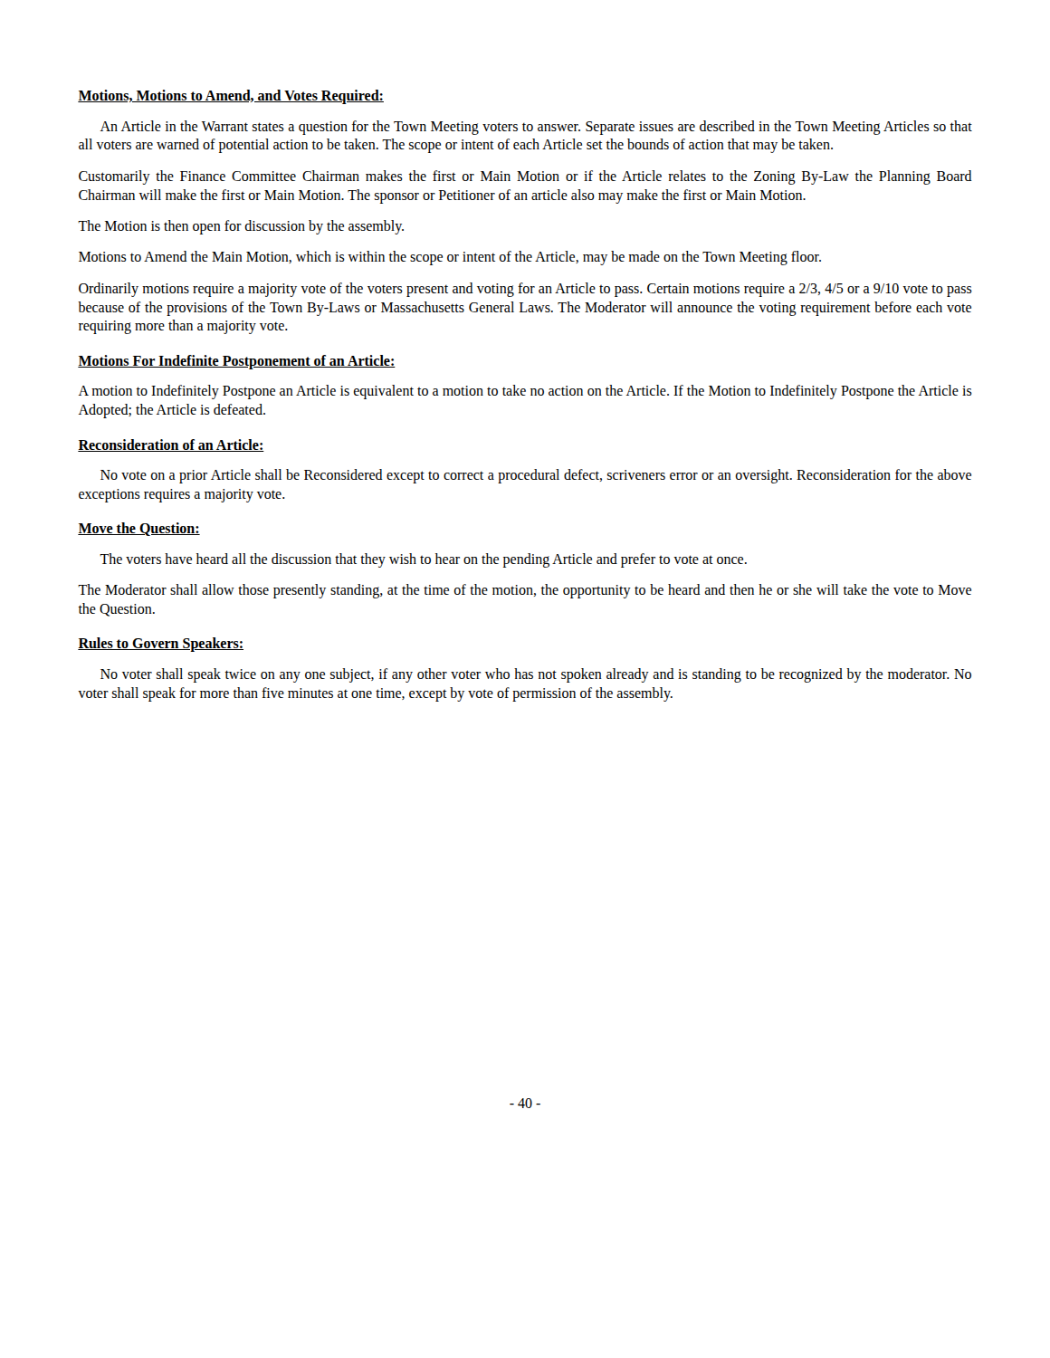Motions, Motions to Amend, and Votes Required:
An Article in the Warrant states a question for the Town Meeting voters to answer. Separate issues are described in the Town Meeting Articles so that all voters are warned of potential action to be taken. The scope or intent of each Article set the bounds of action that may be taken.
Customarily the Finance Committee Chairman makes the first or Main Motion or if the Article relates to the Zoning By-Law the Planning Board Chairman will make the first or Main Motion. The sponsor or Petitioner of an article also may make the first or Main Motion.
The Motion is then open for discussion by the assembly.
Motions to Amend the Main Motion, which is within the scope or intent of the Article, may be made on the Town Meeting floor.
Ordinarily motions require a majority vote of the voters present and voting for an Article to pass. Certain motions require a 2/3, 4/5 or a 9/10 vote to pass because of the provisions of the Town By-Laws or Massachusetts General Laws. The Moderator will announce the voting requirement before each vote requiring more than a majority vote.
Motions For Indefinite Postponement of an Article:
A motion to Indefinitely Postpone an Article is equivalent to a motion to take no action on the Article. If the Motion to Indefinitely Postpone the Article is Adopted; the Article is defeated.
Reconsideration of an Article:
No vote on a prior Article shall be Reconsidered except to correct a procedural defect, scriveners error or an oversight. Reconsideration for the above exceptions requires a majority vote.
Move the Question:
The voters have heard all the discussion that they wish to hear on the pending Article and prefer to vote at once.
The Moderator shall allow those presently standing, at the time of the motion, the opportunity to be heard and then he or she will take the vote to Move the Question.
Rules to Govern Speakers:
No voter shall speak twice on any one subject, if any other voter who has not spoken already and is standing to be recognized by the moderator. No voter shall speak for more than five minutes at one time, except by vote of permission of the assembly.
- 40 -